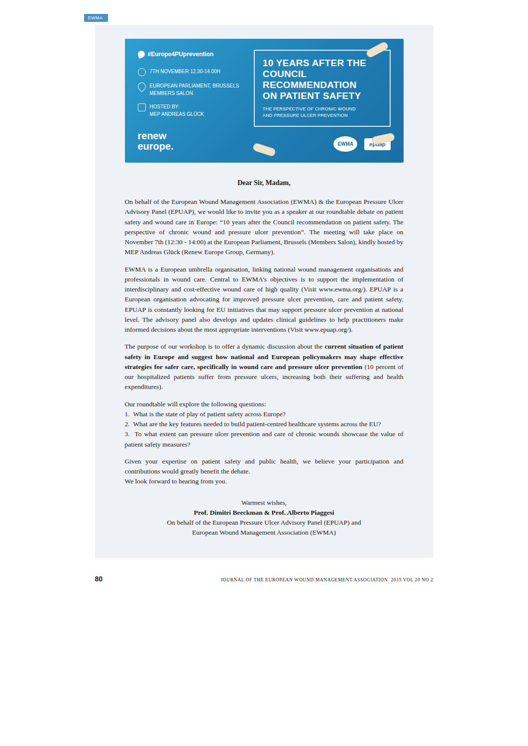EWMA
#Europe4PUprevention
7TH NOVEMBER 12.30-14.00H
EUROPEAN PARLIAMENT, BRUSSELS
MEMBERS SALON
HOSTED BY:
MEP ANDREAS GLÜCK
renew europe.
10 years after the Council
recommendation
on patient safety
The perspective of chronic wound
and pressure ulcer prevention
EWMA
epuap
Dear Sir, Madam,
On behalf of the European Wound Management Association (EWMA) & the European Pressure Ulcer Advisory Panel (EPUAP), we would like to invite you as a speaker at our roundtable debate on patient safety and wound care in Europe: “10 years after the Council recommendation on patient safety. The perspective of chronic wound and pressure ulcer prevention”. The meeting will take place on November 7th (12:30 - 14:00) at the European Parliament, Brussels (Members Salon), kindly hosted by MEP Andreas Glück (Renew Europe Group, Germany).
EWMA is a European umbrella organisation, linking national wound management organisations and professionals in wound care. Central to EWMA’s objectives is to support the implementation of interdisciplinary and cost-effective wound care of high quality (Visit www.ewma.org/). EPUAP is a European organisation advocating for improved pressure ulcer prevention, care and patient safety. EPUAP is constantly looking for EU initiatives that may support pressure ulcer prevention at national level. The advisory panel also develops and updates clinical guidelines to help practitioners make informed decisions about the most appropriate interventions (Visit www.epuap.org/).
The purpose of our workshop is to offer a dynamic discussion about the current situation of patient safety in Europe and suggest how national and European policymakers may shape effective strategies for safer care, specifically in wound care and pressure ulcer prevention (10 percent of our hospitalized patients suffer from pressure ulcers, increasing both their suffering and health expenditures).
Our roundtable will explore the following questions:
1. What is the state of play of patient safety across Europe?
2. What are the key features needed to build patient-centred healthcare systems across the EU?
3. To what extent can pressure ulcer prevention and care of chronic wounds showcase the value of patient safety measures?
Given your expertise on patient safety and public health, we believe your participation and contributions would greatly benefit the debate.
We look forward to hearing from you.
Warmest wishes,
Prof. Dimitri Beeckman & Prof. Alberto Piaggesi
On behalf of the European Pressure Ulcer Advisory Panel (EPUAP) and
European Wound Management Association (EWMA)
80 Journal of the European Wound Management Association 2019 vol 20 no 2